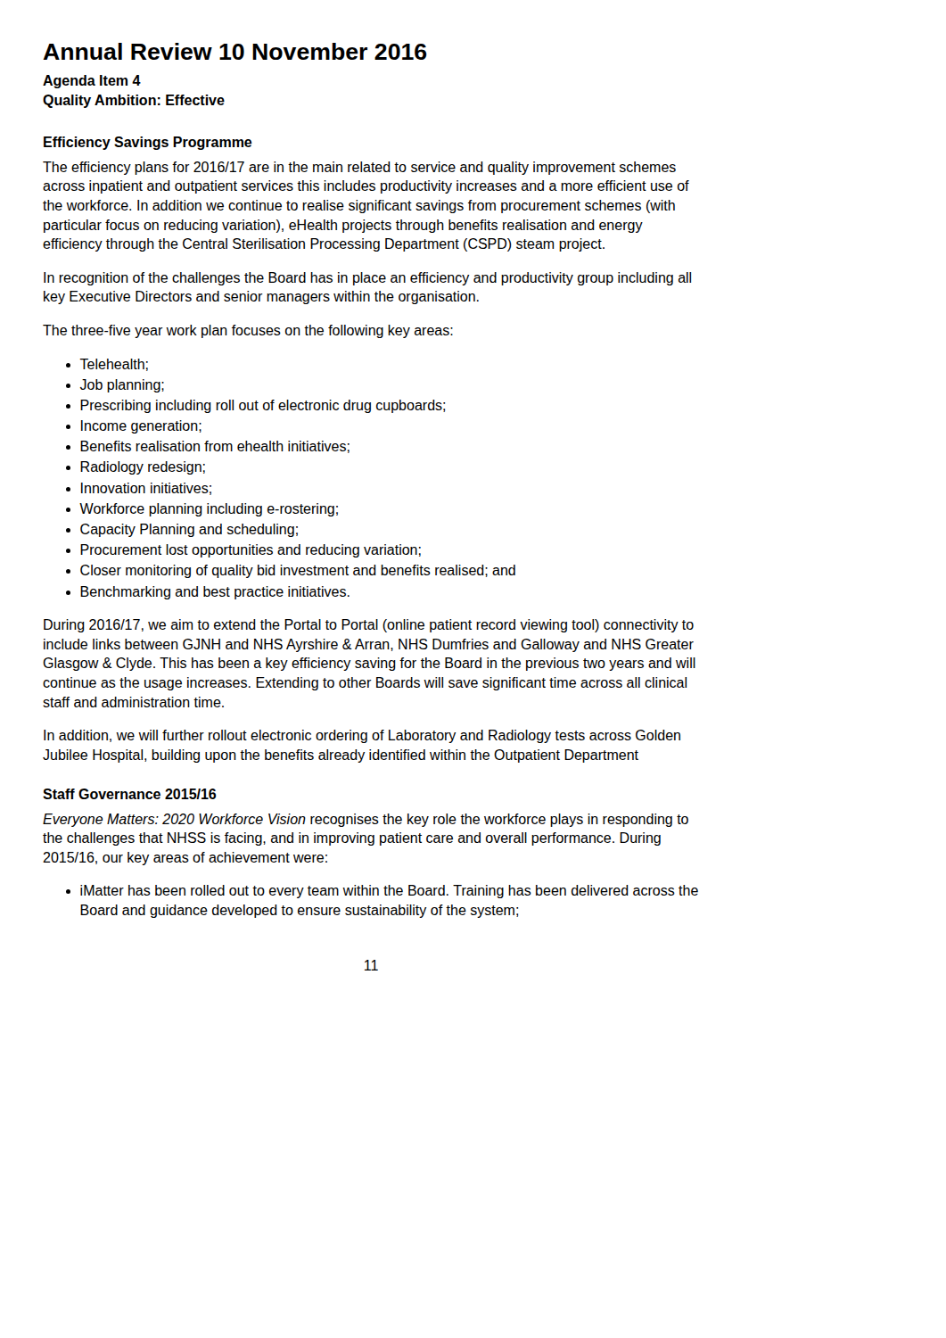Annual Review 10 November 2016
Agenda Item 4
Quality Ambition: Effective
Efficiency Savings Programme
The efficiency plans for 2016/17 are in the main related to service and quality improvement schemes across inpatient and outpatient services this includes productivity increases and a more efficient use of the workforce. In addition we continue to realise significant savings from procurement schemes (with particular focus on reducing variation), eHealth projects through benefits realisation and energy efficiency through the Central Sterilisation Processing Department (CSPD) steam project.
In recognition of the challenges the Board has in place an efficiency and productivity group including all key Executive Directors and senior managers within the organisation.
The three-five year work plan focuses on the following key areas:
Telehealth;
Job planning;
Prescribing including roll out of electronic drug cupboards;
Income generation;
Benefits realisation from ehealth initiatives;
Radiology redesign;
Innovation initiatives;
Workforce planning including e-rostering;
Capacity Planning and scheduling;
Procurement lost opportunities and reducing variation;
Closer monitoring of quality bid investment and benefits realised; and
Benchmarking and best practice initiatives.
During 2016/17, we aim to extend the Portal to Portal (online patient record viewing tool) connectivity to include links between GJNH and NHS Ayrshire & Arran, NHS Dumfries and Galloway and NHS Greater Glasgow & Clyde. This has been a key efficiency saving for the Board in the previous two years and will continue as the usage increases. Extending to other Boards will save significant time across all clinical staff and administration time.
In addition, we will further rollout electronic ordering of Laboratory and Radiology tests across Golden Jubilee Hospital, building upon the benefits already identified within the Outpatient Department
Staff Governance 2015/16
Everyone Matters: 2020 Workforce Vision recognises the key role the workforce plays in responding to the challenges that NHSS is facing, and in improving patient care and overall performance. During 2015/16, our key areas of achievement were:
iMatter has been rolled out to every team within the Board. Training has been delivered across the Board and guidance developed to ensure sustainability of the system;
11